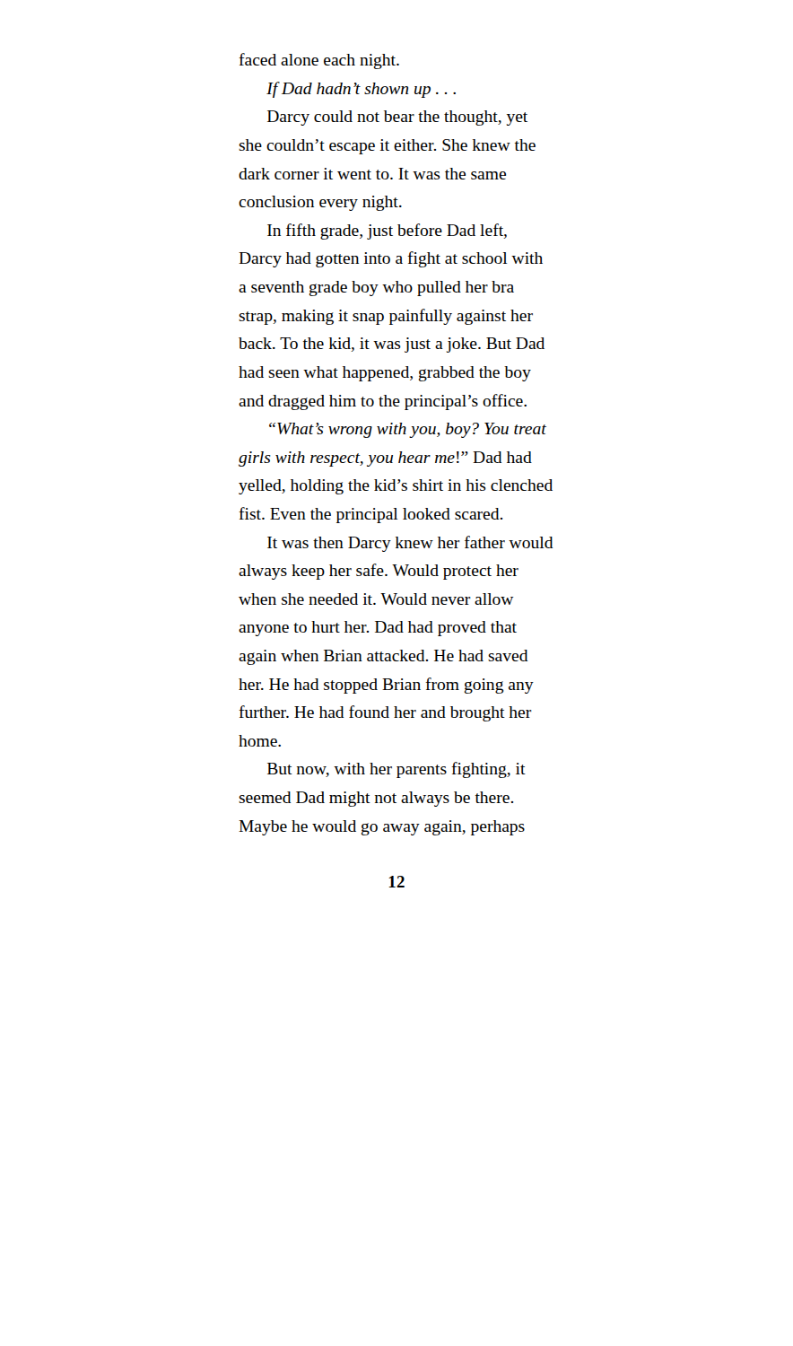faced alone each night.
If Dad hadn’t shown up . . .
Darcy could not bear the thought, yet she couldn’t escape it either. She knew the dark corner it went to. It was the same conclusion every night.
In fifth grade, just before Dad left, Darcy had gotten into a fight at school with a seventh grade boy who pulled her bra strap, making it snap painfully against her back. To the kid, it was just a joke. But Dad had seen what happened, grabbed the boy and dragged him to the principal’s office.
“What’s wrong with you, boy? You treat girls with respect, you hear me!” Dad had yelled, holding the kid’s shirt in his clenched fist. Even the principal looked scared.
It was then Darcy knew her father would always keep her safe. Would protect her when she needed it. Would never allow anyone to hurt her. Dad had proved that again when Brian attacked. He had saved her. He had stopped Brian from going any further. He had found her and brought her home.
But now, with her parents fighting, it seemed Dad might not always be there. Maybe he would go away again, perhaps
12